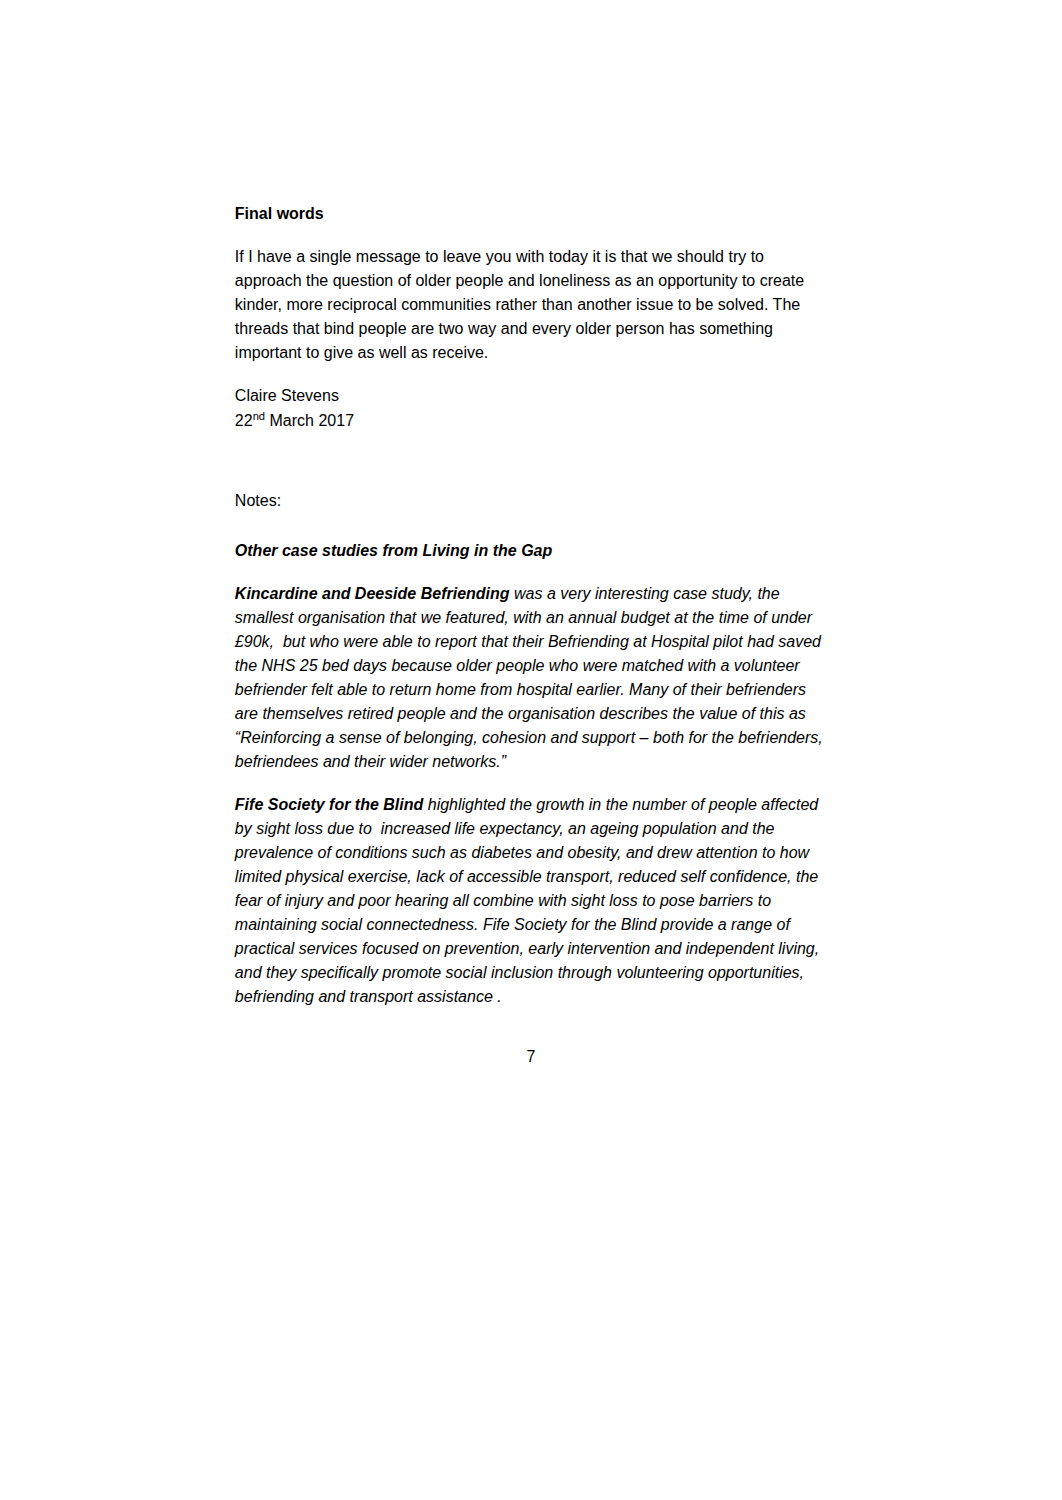Final words
If I have a single message to leave you with today it is that we should try to approach the question of older people and loneliness as an opportunity to create kinder, more reciprocal communities rather than another issue to be solved. The threads that bind people are two way and every older person has something important to give as well as receive.
Claire Stevens
22nd March 2017
Notes:
Other case studies from Living in the Gap
Kincardine and Deeside Befriending was a very interesting case study, the smallest organisation that we featured, with an annual budget at the time of under £90k, but who were able to report that their Befriending at Hospital pilot had saved the NHS 25 bed days because older people who were matched with a volunteer befriender felt able to return home from hospital earlier. Many of their befrienders are themselves retired people and the organisation describes the value of this as “Reinforcing a sense of belonging, cohesion and support – both for the befrienders, befriendees and their wider networks.”
Fife Society for the Blind highlighted the growth in the number of people affected by sight loss due to increased life expectancy, an ageing population and the prevalence of conditions such as diabetes and obesity, and drew attention to how limited physical exercise, lack of accessible transport, reduced self confidence, the fear of injury and poor hearing all combine with sight loss to pose barriers to maintaining social connectedness. Fife Society for the Blind provide a range of practical services focused on prevention, early intervention and independent living, and they specifically promote social inclusion through volunteering opportunities, befriending and transport assistance .
7